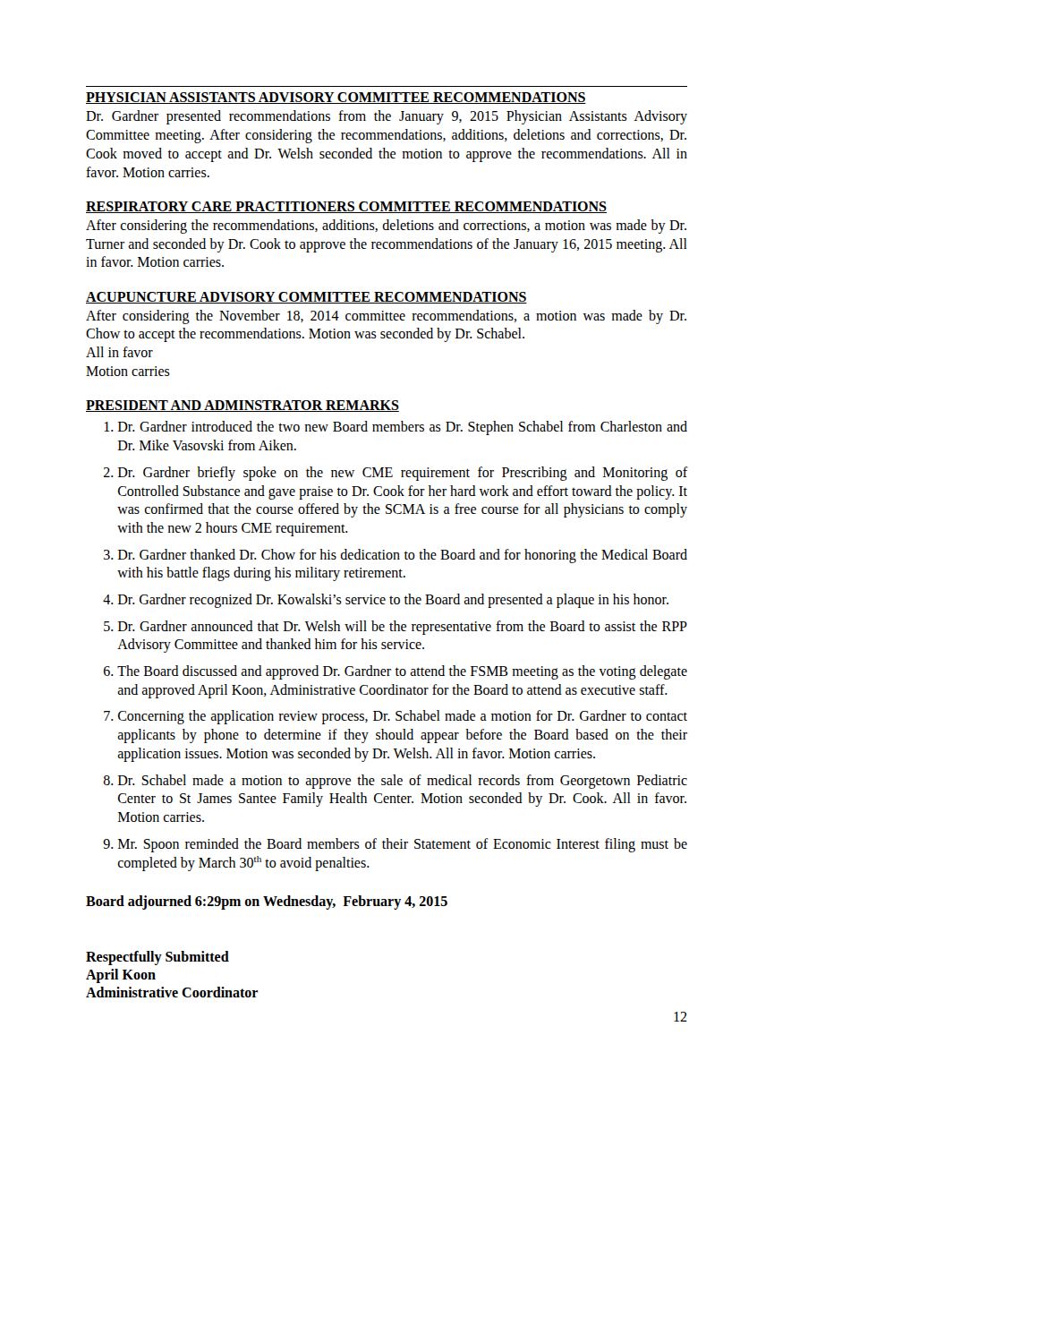Physician Assistants Advisory Committee Recommendations
Dr. Gardner presented recommendations from the January 9, 2015 Physician Assistants Advisory Committee meeting. After considering the recommendations, additions, deletions and corrections, Dr. Cook moved to accept and Dr. Welsh seconded the motion to approve the recommendations. All in favor. Motion carries.
Respiratory Care Practitioners Committee Recommendations
After considering the recommendations, additions, deletions and corrections, a motion was made by Dr. Turner and seconded by Dr. Cook to approve the recommendations of the January 16, 2015 meeting. All in favor. Motion carries.
Acupuncture Advisory Committee Recommendations
After considering the November 18, 2014 committee recommendations, a motion was made by Dr. Chow to accept the recommendations. Motion was seconded by Dr. Schabel.
All in favor
Motion carries
President and Adminstrator Remarks
Dr. Gardner introduced the two new Board members as Dr. Stephen Schabel from Charleston and Dr. Mike Vasovski from Aiken.
Dr. Gardner briefly spoke on the new CME requirement for Prescribing and Monitoring of Controlled Substance and gave praise to Dr. Cook for her hard work and effort toward the policy. It was confirmed that the course offered by the SCMA is a free course for all physicians to comply with the new 2 hours CME requirement.
Dr. Gardner thanked Dr. Chow for his dedication to the Board and for honoring the Medical Board with his battle flags during his military retirement.
Dr. Gardner recognized Dr. Kowalski’s service to the Board and presented a plaque in his honor.
Dr. Gardner announced that Dr. Welsh will be the representative from the Board to assist the RPP Advisory Committee and thanked him for his service.
The Board discussed and approved Dr. Gardner to attend the FSMB meeting as the voting delegate and approved April Koon, Administrative Coordinator for the Board to attend as executive staff.
Concerning the application review process, Dr. Schabel made a motion for Dr. Gardner to contact applicants by phone to determine if they should appear before the Board based on the their application issues. Motion was seconded by Dr. Welsh. All in favor. Motion carries.
Dr. Schabel made a motion to approve the sale of medical records from Georgetown Pediatric Center to St James Santee Family Health Center. Motion seconded by Dr. Cook. All in favor. Motion carries.
Mr. Spoon reminded the Board members of their Statement of Economic Interest filing must be completed by March 30th to avoid penalties.
Board adjourned 6:29pm on Wednesday, February 4, 2015
Respectfully Submitted
April Koon
Administrative Coordinator
12